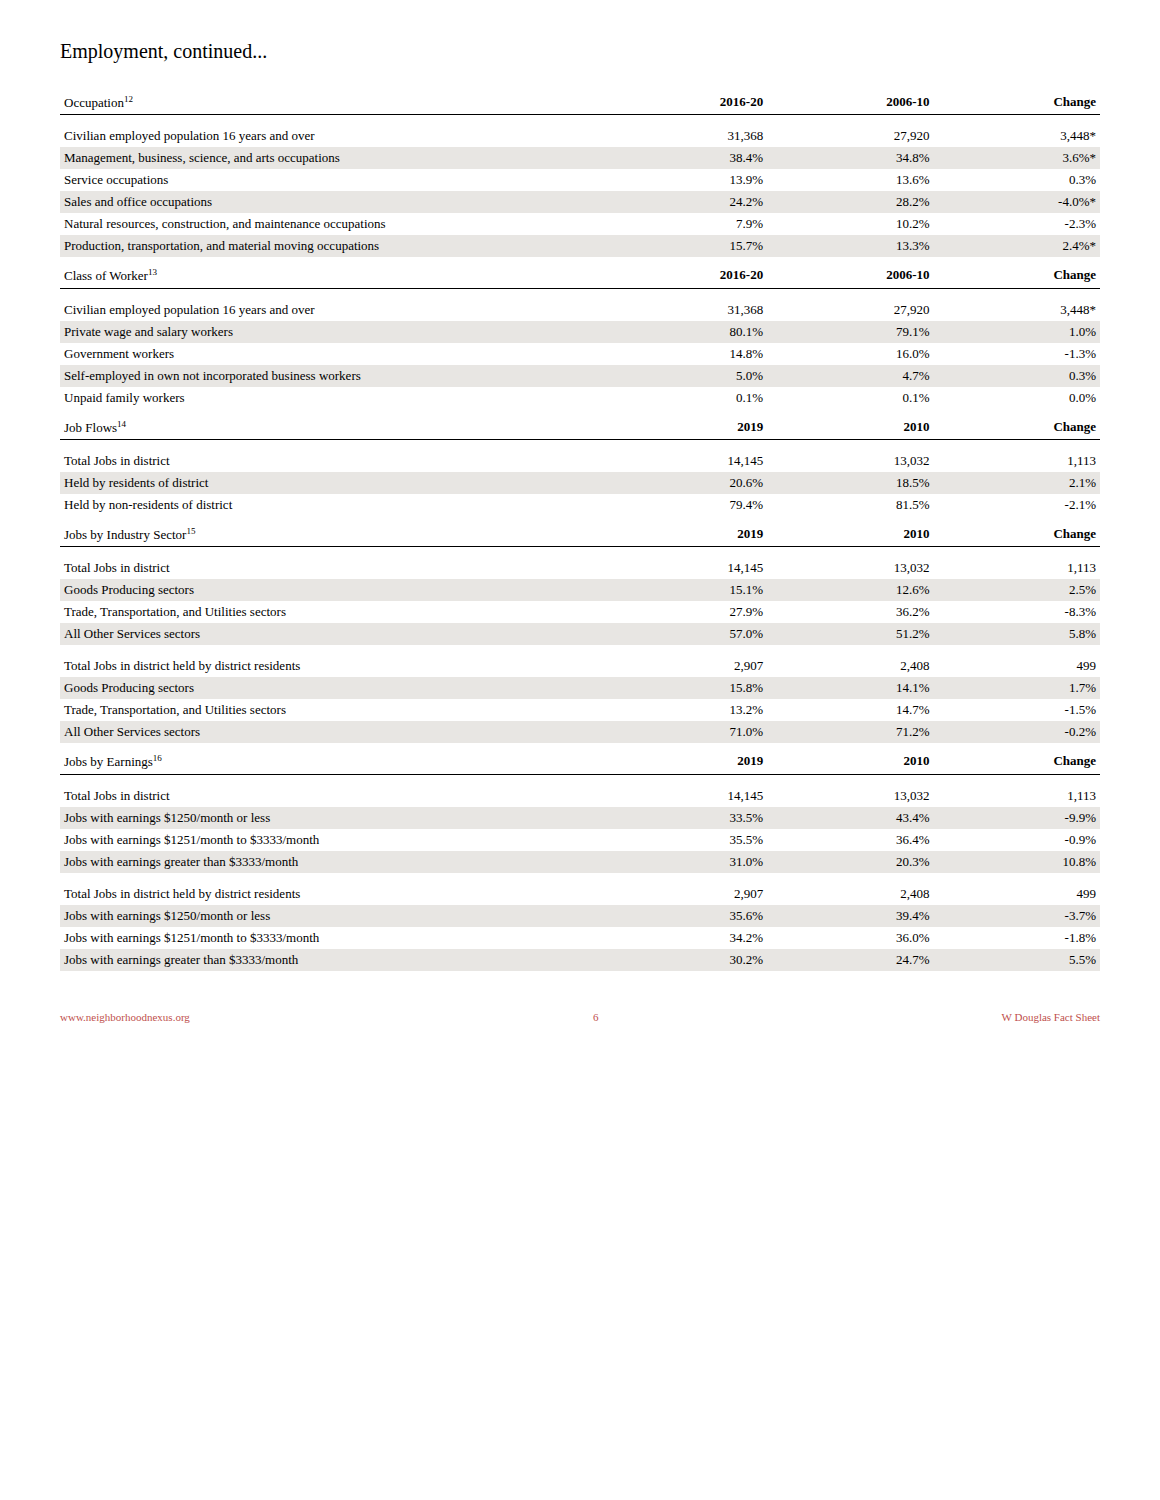Employment, continued...
| Occupation 12 | 2016-20 | 2006-10 | Change |
| --- | --- | --- | --- |
| Civilian employed population 16 years and over | 31,368 | 27,920 | 3,448* |
| Management, business, science, and arts occupations | 38.4% | 34.8% | 3.6%* |
| Service occupations | 13.9% | 13.6% | 0.3% |
| Sales and office occupations | 24.2% | 28.2% | -4.0%* |
| Natural resources, construction, and maintenance occupations | 7.9% | 10.2% | -2.3% |
| Production, transportation, and material moving occupations | 15.7% | 13.3% | 2.4%* |
| Class of Worker 13 | 2016-20 | 2006-10 | Change |
| --- | --- | --- | --- |
| Civilian employed population 16 years and over | 31,368 | 27,920 | 3,448* |
| Private wage and salary workers | 80.1% | 79.1% | 1.0% |
| Government workers | 14.8% | 16.0% | -1.3% |
| Self-employed in own not incorporated business workers | 5.0% | 4.7% | 0.3% |
| Unpaid family workers | 0.1% | 0.1% | 0.0% |
| Job Flows 14 | 2019 | 2010 | Change |
| --- | --- | --- | --- |
| Total Jobs in district | 14,145 | 13,032 | 1,113 |
| Held by residents of district | 20.6% | 18.5% | 2.1% |
| Held by non-residents of district | 79.4% | 81.5% | -2.1% |
| Jobs by Industry Sector 15 | 2019 | 2010 | Change |
| --- | --- | --- | --- |
| Total Jobs in district | 14,145 | 13,032 | 1,113 |
| Goods Producing sectors | 15.1% | 12.6% | 2.5% |
| Trade, Transportation, and Utilities sectors | 27.9% | 36.2% | -8.3% |
| All Other Services sectors | 57.0% | 51.2% | 5.8% |
| Total Jobs in district held by district residents | 2,907 | 2,408 | 499 |
| Goods Producing sectors | 15.8% | 14.1% | 1.7% |
| Trade, Transportation, and Utilities sectors | 13.2% | 14.7% | -1.5% |
| All Other Services sectors | 71.0% | 71.2% | -0.2% |
| Jobs by Earnings 16 | 2019 | 2010 | Change |
| --- | --- | --- | --- |
| Total Jobs in district | 14,145 | 13,032 | 1,113 |
| Jobs with earnings $1250/month or less | 33.5% | 43.4% | -9.9% |
| Jobs with earnings $1251/month to $3333/month | 35.5% | 36.4% | -0.9% |
| Jobs with earnings greater than $3333/month | 31.0% | 20.3% | 10.8% |
| Total Jobs in district held by district residents | 2,907 | 2,408 | 499 |
| Jobs with earnings $1250/month or less | 35.6% | 39.4% | -3.7% |
| Jobs with earnings $1251/month to $3333/month | 34.2% | 36.0% | -1.8% |
| Jobs with earnings greater than $3333/month | 30.2% | 24.7% | 5.5% |
www.neighborhoodnexus.org 6 W Douglas Fact Sheet